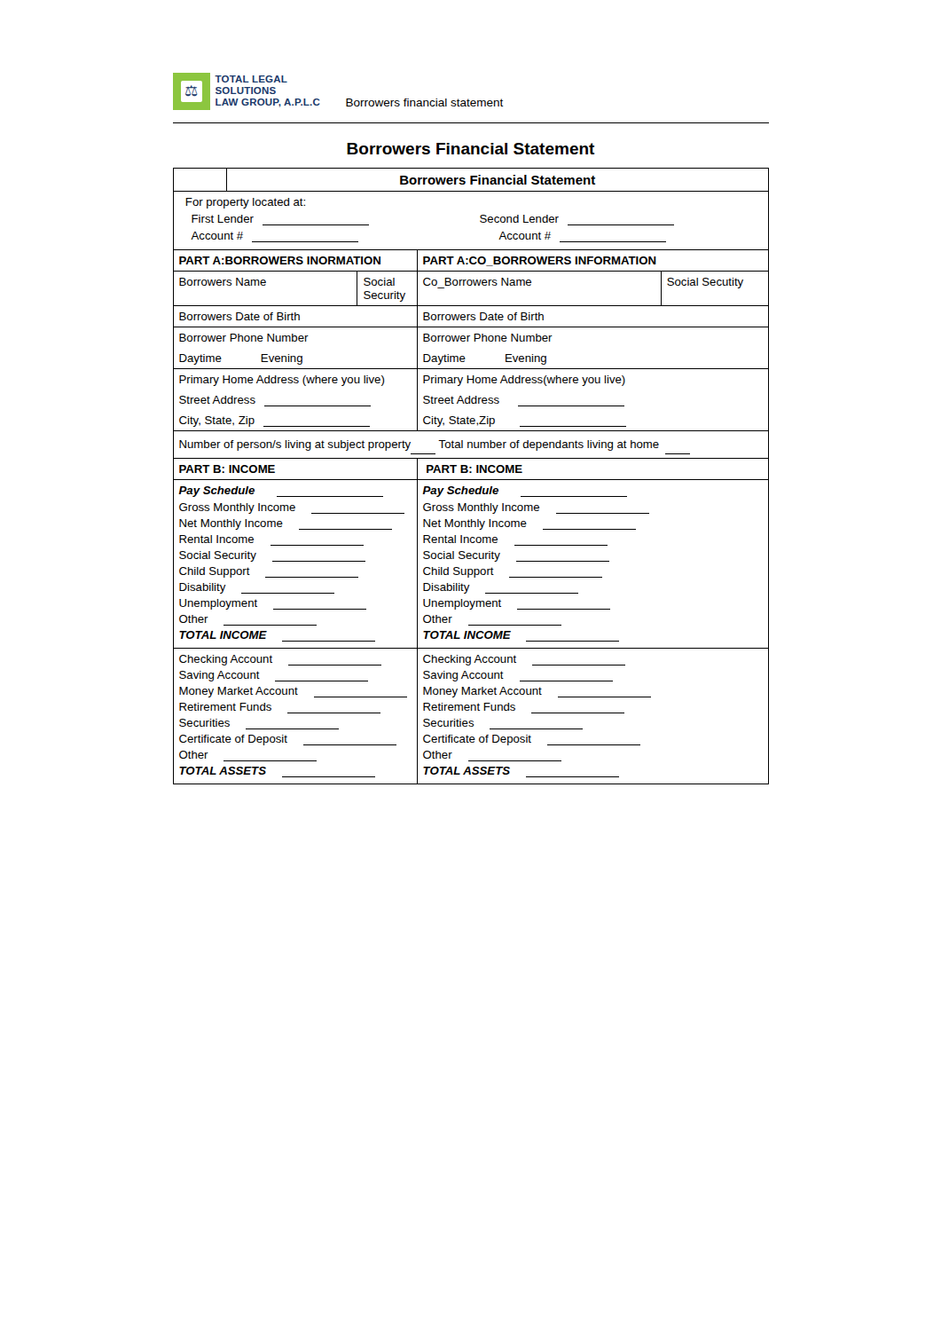⚖
TOTAL LEGAL SOLUTIONS
LAW GROUP, A.P.L.C
Borrowers financial statement
Borrowers Financial Statement
| | Borrowers Financial Statement |
| For property located at: First Lender Account # Second Lender Account # |
| PART A:BORROWERS INORMATION | PART A:CO_BORROWERS INFORMATION |
| Borrowers Name | Social Security | Co_Borrowers Name | Social Secutity |
| Borrowers Date of Birth | Borrowers Date of Birth |
| Borrower Phone Number | Borrower Phone Number |
| Daytime Evening | Daytime Evening |
| Primary Home Address (where you live) | Primary Home Address(where you live) |
| Street Address | Street Address |
| City, State, Zip | City, State,Zip |
| Number of person/s living at subject property Total number of dependants living at home |
| PART B: INCOME | PART B: INCOME |
| Pay Schedule Gross Monthly Income Net Monthly Income Rental Income Social Security Child Support Disability Unemployment Other TOTAL INCOME | Pay Schedule Gross Monthly Income Net Monthly Income Rental Income Social Security Child Support Disability Unemployment Other TOTAL INCOME |
| Checking Account Saving Account Money Market Account Retirement Funds Securities Certificate of Deposit Other TOTAL ASSETS | Checking Account Saving Account Money Market Account Retirement Funds Securities Certificate of Deposit Other TOTAL ASSETS |